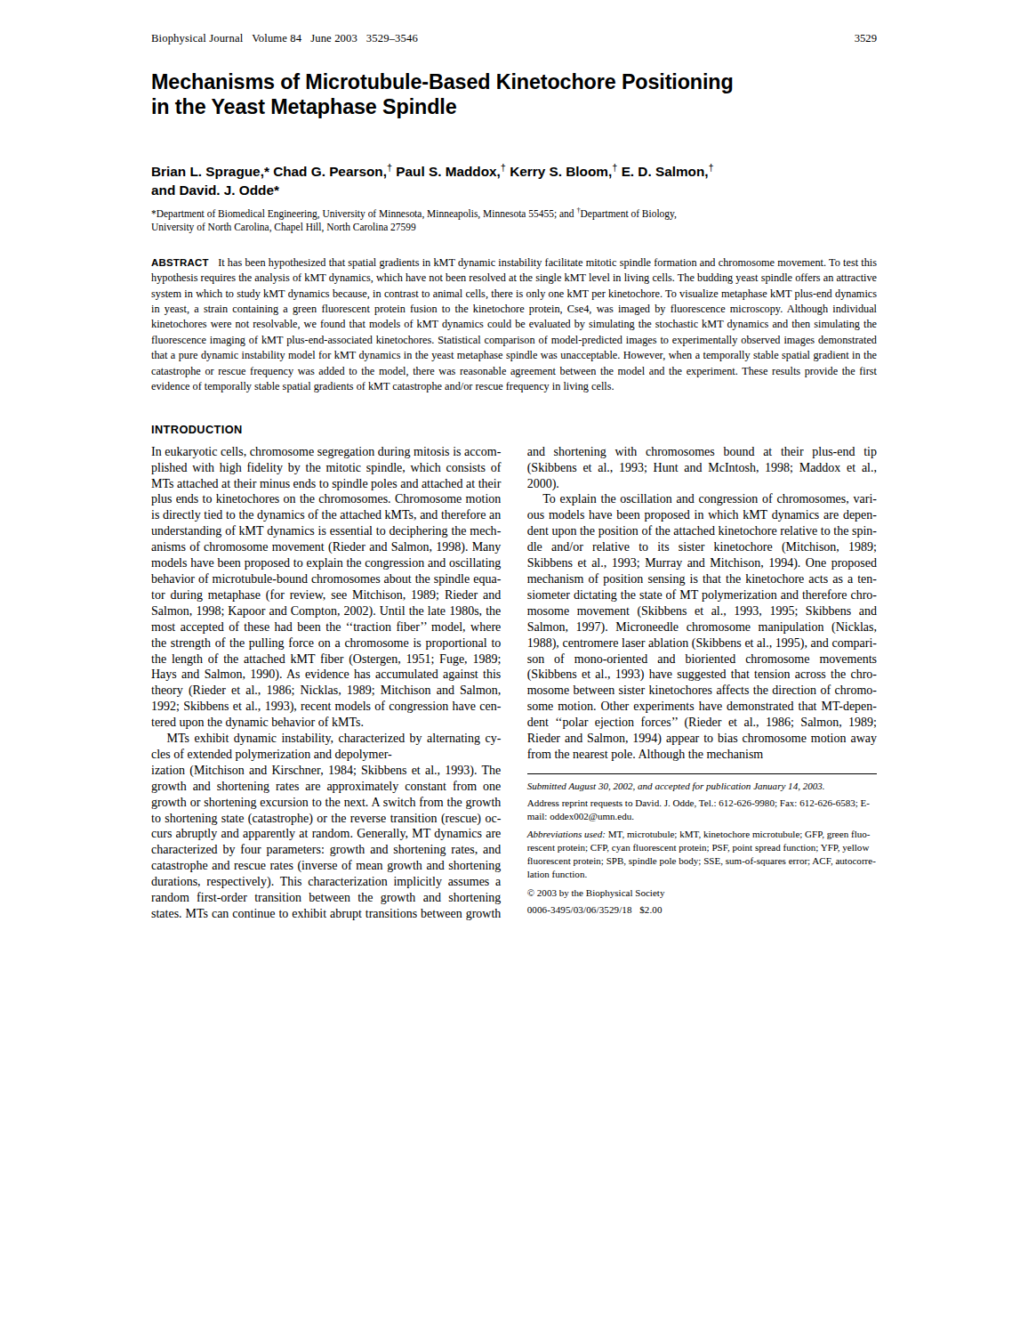Biophysical Journal Volume 84 June 2003 3529–3546
3529
Mechanisms of Microtubule-Based Kinetochore Positioning
in the Yeast Metaphase Spindle
Brian L. Sprague,* Chad G. Pearson,† Paul S. Maddox,† Kerry S. Bloom,† E. D. Salmon,†
and David. J. Odde*
*Department of Biomedical Engineering, University of Minnesota, Minneapolis, Minnesota 55455; and †Department of Biology,
University of North Carolina, Chapel Hill, North Carolina 27599
ABSTRACTIt has been hypothesized that spatial gradients in kMT dynamic instability facilitate mitotic spindle formation and chromosome movement. To test this hypothesis requires the analysis of kMT dynamics, which have not been resolved at the single kMT level in living cells. The budding yeast spindle offers an attractive system in which to study kMT dynamics because, in contrast to animal cells, there is only one kMT per kinetochore. To visualize metaphase kMT plus-end dynamics in yeast, a strain containing a green fluorescent protein fusion to the kinetochore protein, Cse4, was imaged by fluorescence microscopy. Although individual kinetochores were not resolvable, we found that models of kMT dynamics could be evaluated by simulating the stochastic kMT dynamics and then simulating the fluorescence imaging of kMT plus-end-associated kinetochores. Statistical comparison of model-predicted images to experimentally observed images demonstrated that a pure dynamic instability model for kMT dynamics in the yeast metaphase spindle was unacceptable. However, when a temporally stable spatial gradient in the catastrophe or rescue frequency was added to the model, there was reasonable agreement between the model and the experiment. These results provide the first evidence of temporally stable spatial gradients of kMT catastrophe and/or rescue frequency in living cells.
INTRODUCTION
In eukaryotic cells, chromosome segregation during mitosis is accomplished with high fidelity by the mitotic spindle, which consists of MTs attached at their minus ends to spindle poles and attached at their plus ends to kinetochores on the chromosomes. Chromosome motion is directly tied to the dynamics of the attached kMTs, and therefore an understanding of kMT dynamics is essential to deciphering the mechanisms of chromosome movement (Rieder and Salmon, 1998). Many models have been proposed to explain the congression and oscillating behavior of microtubule-bound chromosomes about the spindle equator during metaphase (for review, see Mitchison, 1989; Rieder and Salmon, 1998; Kapoor and Compton, 2002). Until the late 1980s, the most accepted of these had been the ‘‘traction fiber’’ model, where the strength of the pulling force on a chromosome is proportional to the length of the attached kMT fiber (Ostergen, 1951; Fuge, 1989; Hays and Salmon, 1990). As evidence has accumulated against this theory (Rieder et al., 1986; Nicklas, 1989; Mitchison and Salmon, 1992; Skibbens et al., 1993), recent models of congression have centered upon the dynamic behavior of kMTs.
MTs exhibit dynamic instability, characterized by alternating cycles of extended polymerization and depolymer-
ization (Mitchison and Kirschner, 1984; Skibbens et al., 1993). The growth and shortening rates are approximately constant from one growth or shortening excursion to the next. A switch from the growth to shortening state (catastrophe) or the reverse transition (rescue) occurs abruptly and apparently at random. Generally, MT dynamics are characterized by four parameters: growth and shortening rates, and catastrophe and rescue rates (inverse of mean growth and shortening durations, respectively). This characterization implicitly assumes a random first-order transition between the growth and shortening states. MTs can continue to exhibit abrupt transitions between growth and shortening with chromosomes bound at their plus-end tip (Skibbens et al., 1993; Hunt and McIntosh, 1998; Maddox et al., 2000).
To explain the oscillation and congression of chromosomes, various models have been proposed in which kMT dynamics are dependent upon the position of the attached kinetochore relative to the spindle and/or relative to its sister kinetochore (Mitchison, 1989; Skibbens et al., 1993; Murray and Mitchison, 1994). One proposed mechanism of position sensing is that the kinetochore acts as a tensiometer dictating the state of MT polymerization and therefore chromosome movement (Skibbens et al., 1993, 1995; Skibbens and Salmon, 1997). Microneedle chromosome manipulation (Nicklas, 1988), centromere laser ablation (Skibbens et al., 1995), and comparison of mono-oriented and bioriented chromosome movements (Skibbens et al., 1993) have suggested that tension across the chromosome between sister kinetochores affects the direction of chromosome motion. Other experiments have demonstrated that MT-dependent ‘‘polar ejection forces’’ (Rieder et al., 1986; Salmon, 1989; Rieder and Salmon, 1994) appear to bias chromosome motion away from the nearest pole. Although the mechanism
Submitted August 30, 2002, and accepted for publication January 14, 2003.
Address reprint requests to David. J. Odde, Tel.: 612-626-9980; Fax: 612-626-6583; E-mail: oddex002@umn.edu.
Abbreviations used: MT, microtubule; kMT, kinetochore microtubule; GFP, green fluorescent protein; CFP, cyan fluorescent protein; PSF, point spread function; YFP, yellow fluorescent protein; SPB, spindle pole body; SSE, sum-of-squares error; ACF, autocorrelation function.
© 2003 by the Biophysical Society
0006-3495/03/06/3529/18 $2.00